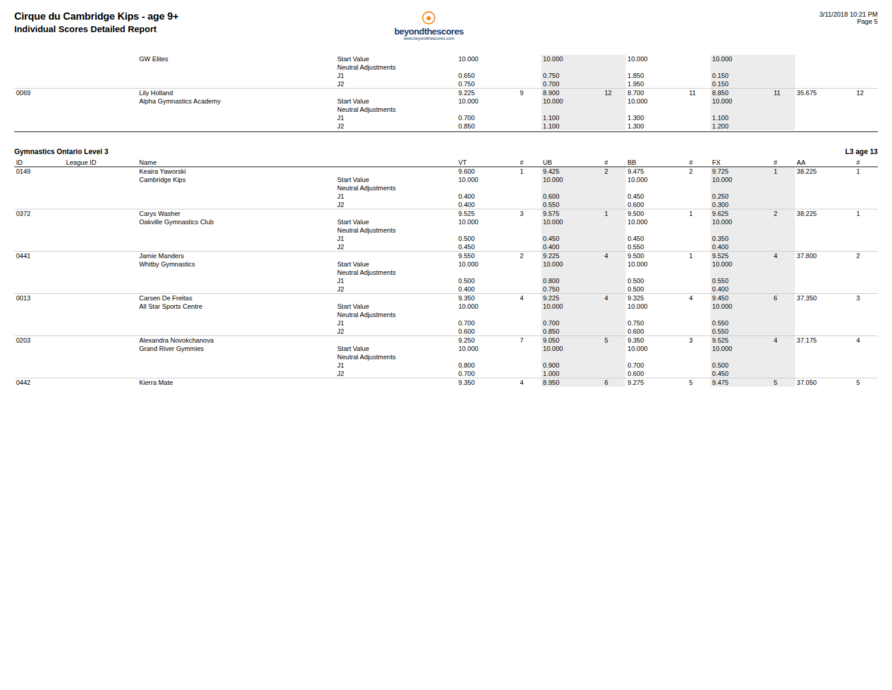Cirque du Cambridge Kips - age 9+
Individual Scores Detailed Report
⦿
beyondthescores
www.beyondthescores.com
3/11/2018 10:21 PM
Page 5
| | | GW Elites | Start Value | 10.000 | | 10.000 | | 10.000 | | 10.000 | | | |
| | | | Neutral Adjustments | | | | | | | | | | |
| | | | J1 | 0.650 | | 0.750 | | 1.850 | | 0.150 | | | |
| | | | J2 | 0.750 | | 0.700 | | 1.950 | | 0.150 | | | |
| 0069 | | Lily Holland | | 9.225 | 9 | 8.900 | 12 | 8.700 | 11 | 8.850 | 11 | 35.675 | 12 |
| | | Alpha Gymnastics Academy | Start Value | 10.000 | | 10.000 | | 10.000 | | 10.000 | | | |
| | | | Neutral Adjustments | | | | | | | | | | |
| | | | J1 | 0.700 | | 1.100 | | 1.300 | | 1.100 | | | |
| | | | J2 | 0.850 | | 1.100 | | 1.300 | | 1.200 | | | |
Gymnastics Ontario Level 3
L3 age 13
| ID | League ID | Name | | VT | # | UB | # | BB | # | FX | # | AA | # |
| --- | --- | --- | --- | --- | --- | --- | --- | --- | --- | --- | --- | --- | --- |
| 0149 | | Keaira Yaworski | | 9.600 | 1 | 9.425 | 2 | 9.475 | 2 | 9.725 | 1 | 38.225 | 1 |
| | | Cambridge Kips | Start Value | 10.000 | | 10.000 | | 10.000 | | 10.000 | | | |
| | | | Neutral Adjustments | | | | | | | | | | |
| | | | J1 | 0.400 | | 0.600 | | 0.450 | | 0.250 | | | |
| | | | J2 | 0.400 | | 0.550 | | 0.600 | | 0.300 | | | |
| 0372 | | Carys Washer | | 9.525 | 3 | 9.575 | 1 | 9.500 | 1 | 9.625 | 2 | 38.225 | 1 |
| | | Oakville Gymnastics Club | Start Value | 10.000 | | 10.000 | | 10.000 | | 10.000 | | | |
| | | | Neutral Adjustments | | | | | | | | | | |
| | | | J1 | 0.500 | | 0.450 | | 0.450 | | 0.350 | | | |
| | | | J2 | 0.450 | | 0.400 | | 0.550 | | 0.400 | | | |
| 0441 | | Jamie Manders | | 9.550 | 2 | 9.225 | 4 | 9.500 | 1 | 9.525 | 4 | 37.800 | 2 |
| | | Whitby Gymnastics | Start Value | 10.000 | | 10.000 | | 10.000 | | 10.000 | | | |
| | | | Neutral Adjustments | | | | | | | | | | |
| | | | J1 | 0.500 | | 0.800 | | 0.500 | | 0.550 | | | |
| | | | J2 | 0.400 | | 0.750 | | 0.500 | | 0.400 | | | |
| 0013 | | Carsen De Freitas | | 9.350 | 4 | 9.225 | 4 | 9.325 | 4 | 9.450 | 6 | 37.350 | 3 |
| | | All Star Sports Centre | Start Value | 10.000 | | 10.000 | | 10.000 | | 10.000 | | | |
| | | | Neutral Adjustments | | | | | | | | | | |
| | | | J1 | 0.700 | | 0.700 | | 0.750 | | 0.550 | | | |
| | | | J2 | 0.600 | | 0.850 | | 0.600 | | 0.550 | | | |
| 0203 | | Alexandra Novokchanova | | 9.250 | 7 | 9.050 | 5 | 9.350 | 3 | 9.525 | 4 | 37.175 | 4 |
| | | Grand River Gymmies | Start Value | 10.000 | | 10.000 | | 10.000 | | 10.000 | | | |
| | | | Neutral Adjustments | | | | | | | | | | |
| | | | J1 | 0.800 | | 0.900 | | 0.700 | | 0.500 | | | |
| | | | J2 | 0.700 | | 1.000 | | 0.600 | | 0.450 | | | |
| 0442 | | Kierra Mate | | 9.350 | 4 | 8.950 | 6 | 9.275 | 5 | 9.475 | 5 | 37.050 | 5 |